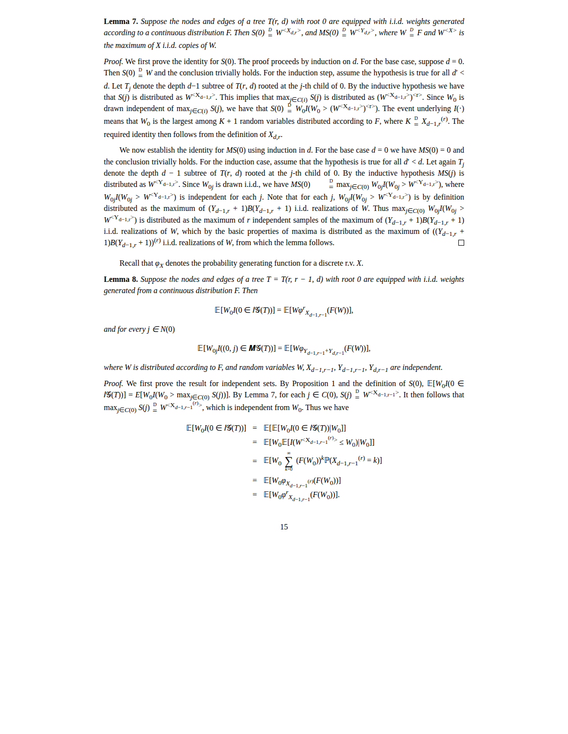Lemma 7. Suppose the nodes and edges of a tree T(r, d) with root 0 are equipped with i.i.d. weights generated according to a continuous distribution F. Then S(0) D= W<Xd,r>, and MS(0) D= W<Yd,r>, where W D= F and W<X> is the maximum of X i.i.d. copies of W.
Proof. We first prove the identity for S(0). The proof proceeds by induction on d. For the base case, suppose d = 0. Then S(0) D= W and the conclusion trivially holds. For the induction step, assume the hypothesis is true for all d′ < d. Let Tj denote the depth d−1 subtree of T(r, d) rooted at the j-th child of 0. By the inductive hypothesis we have that S(j) is distributed as W<Xd−1,r>. This implies that maxj∈C(i) S(j) is distributed as (W<Xd−1,r>)<r>. Since W0 is drawn independent of maxj∈C(i) S(j), we have that S(0) D= W0I(W0 > (W<Xd−1,r>)<r>). The event underlying I(·) means that W0 is the largest among K + 1 random variables distributed according to F, where K D= Xd−1,r(r). The required identity then follows from the definition of Xd,r.
We now establish the identity for MS(0) using induction in d. For the base case d = 0 we have MS(0) = 0 and the conclusion trivially holds. For the induction case, assume that the hypothesis is true for all d′ < d. Let again Tj denote the depth d − 1 subtree of T(r, d) rooted at the j-th child of 0. By the inductive hypothesis MS(j) is distributed as W<Yd−1,r>. Since W0j is drawn i.i.d., we have MS(0) D= maxj∈C(0) W0jI(W0j > W<Yd−1,r>), where W0jI(W0j > W<Yd−1,r>) is independent for each j. Note that for each j, W0jI(W0j > W<Yd−1,r>) is by definition distributed as the maximum of (Yd−1,r + 1)B(Yd−1,r + 1) i.i.d. realizations of W. Thus maxj∈C(0) W0jI(W0j > W<Yd−1,r>) is distributed as the maximum of r independent samples of the maximum of (Yd−1,r + 1)B(Yd−1,r + 1) i.i.d. realizations of W, which by the basic properties of maxima is distributed as the maximum of ((Yd−1,r + 1)B(Yd−1,r + 1))(r) i.i.d. realizations of W, from which the lemma follows.
Recall that φX denotes the probability generating function for a discrete r.v. X.
Lemma 8. Suppose the nodes and edges of a tree T = T(r, r − 1, d) with root 0 are equipped with i.i.d. weights generated from a continuous distribution F. Then
𝔼[W0I(0 ∈ 𝐼𝒢(T))] = 𝔼[WφrXd−1,r−1(F(W))],
and for every j ∈ N(0)
𝔼[W0jI((0, j) ∈ 𝑴𝒢(T))] = 𝔼[WφYd−1,r−1+Yd,r−1(F(W))],
where W is distributed according to F, and random variables W, Xd−1,r−1, Yd−1,r−1, Yd,r−1 are independent.
Proof. We first prove the result for independent sets. By Proposition 1 and the definition of S(0), 𝔼[W0I(0 ∈ 𝐼𝒢(T))] = E[W0I(W0 > maxj∈C(0) S(j))]. By Lemma 7, for each j ∈ C(0), S(j) D= W<Xd−1,r−1>. It then follows that maxj∈C(0) S(j) D= W<Xd−1,r−1(r)>, which is independent from W0. Thus we have
| 𝔼[ W 0 I (0 ∈ 𝐼𝒢( T ))] | = | 𝔼[𝔼[ W 0 I (0 ∈ 𝐼𝒢( T ))/ W 0 ]] |
| | = | 𝔼[ W 0 𝔼[ I ( W <X d −1, r −1 ( r ) > ≤ W 0 )/ W 0 ]] |
| | = | 𝔼[ W 0 ∞ ∑ k =0 ( F ( W 0 )) k ℙ( X d −1, r −1 ( r ) = k )] |
| | = | 𝔼[ W 0 φ X d −1, r −1 ( r ) ( F ( W 0 ))] |
| | = | 𝔼[ W 0 φ r X d −1, r −1 ( F ( W 0 ))]. |
15